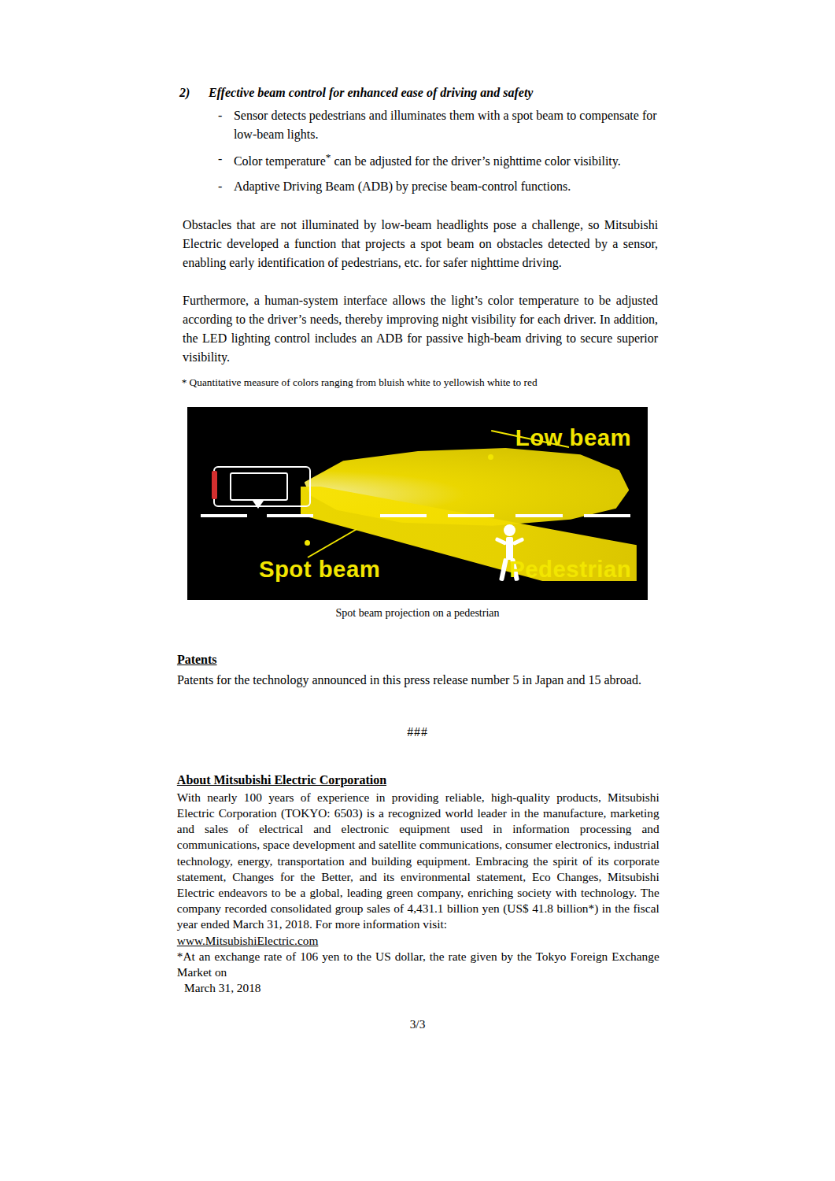2) Effective beam control for enhanced ease of driving and safety
Sensor detects pedestrians and illuminates them with a spot beam to compensate for low-beam lights.
Color temperature* can be adjusted for the driver’s nighttime color visibility.
Adaptive Driving Beam (ADB) by precise beam-control functions.
Obstacles that are not illuminated by low-beam headlights pose a challenge, so Mitsubishi Electric developed a function that projects a spot beam on obstacles detected by a sensor, enabling early identification of pedestrians, etc. for safer nighttime driving.
Furthermore, a human-system interface allows the light’s color temperature to be adjusted according to the driver’s needs, thereby improving night visibility for each driver. In addition, the LED lighting control includes an ADB for passive high-beam driving to secure superior visibility.
* Quantitative measure of colors ranging from bluish white to yellowish white to red
Low beam
Spot beam
Pedestrian
Spot beam projection on a pedestrian
Patents
Patents for the technology announced in this press release number 5 in Japan and 15 abroad.
###
About Mitsubishi Electric Corporation
With nearly 100 years of experience in providing reliable, high-quality products, Mitsubishi Electric Corporation (TOKYO: 6503) is a recognized world leader in the manufacture, marketing and sales of electrical and electronic equipment used in information processing and communications, space development and satellite communications, consumer electronics, industrial technology, energy, transportation and building equipment. Embracing the spirit of its corporate statement, Changes for the Better, and its environmental statement, Eco Changes, Mitsubishi Electric endeavors to be a global, leading green company, enriching society with technology. The company recorded consolidated group sales of 4,431.1 billion yen (US$ 41.8 billion*) in the fiscal year ended March 31, 2018. For more information visit:
www.MitsubishiElectric.com
*At an exchange rate of 106 yen to the US dollar, the rate given by the Tokyo Foreign Exchange Market on March 31, 2018
3/3